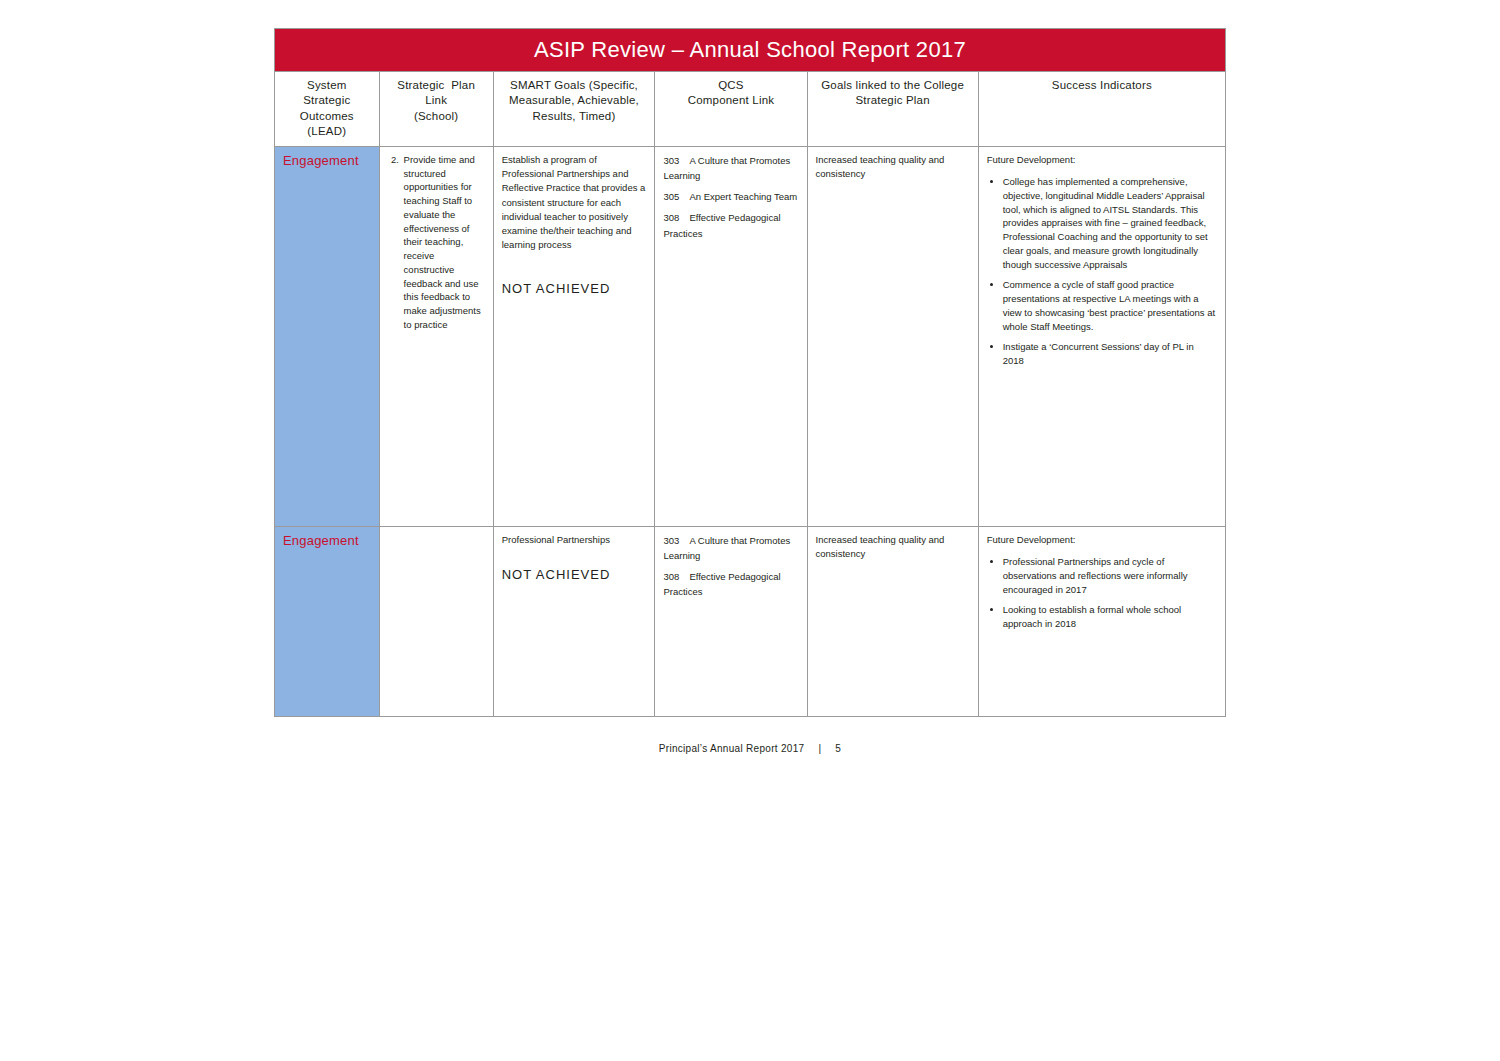| ASIP Review – Annual School Report 2017 |
| --- |
| System Strategic Outcomes (LEAD) | Strategic Plan Link (School) | SMART Goals (Specific, Measurable, Achievable, Results, Timed) | QCS Component Link | Goals linked to the College Strategic Plan | Success Indicators |
| Engagement | Provide time and structured opportunities for teaching Staff to evaluate the effectiveness of their teaching, receive constructive feedback and use this feedback to make adjustments to practice | Establish a program of Professional Partnerships and Reflective Practice that provides a consistent structure for each individual teacher to positively examine the/their teaching and learning process NOT ACHIEVED | 303 A Culture that Promotes Learning 305 An Expert Teaching Team 308 Effective Pedagogical Practices | Increased teaching quality and consistency | Future Development: College has implemented a comprehensive, objective, longitudinal Middle Leaders’ Appraisal tool, which is aligned to AITSL Standards. This provides appraises with fine – grained feedback, Professional Coaching and the opportunity to set clear goals, and measure growth longitudinally though successive Appraisals Commence a cycle of staff good practice presentations at respective LA meetings with a view to showcasing ‘best practice’ presentations at whole Staff Meetings. Instigate a ‘Concurrent Sessions’ day of PL in 2018 |
| Engagement | | Professional Partnerships NOT ACHIEVED | 303 A Culture that Promotes Learning 308 Effective Pedagogical Practices | Increased teaching quality and consistency | Future Development: Professional Partnerships and cycle of observations and reflections were informally encouraged in 2017 Looking to establish a formal whole school approach in 2018 |
Principal’s Annual Report 2017|5